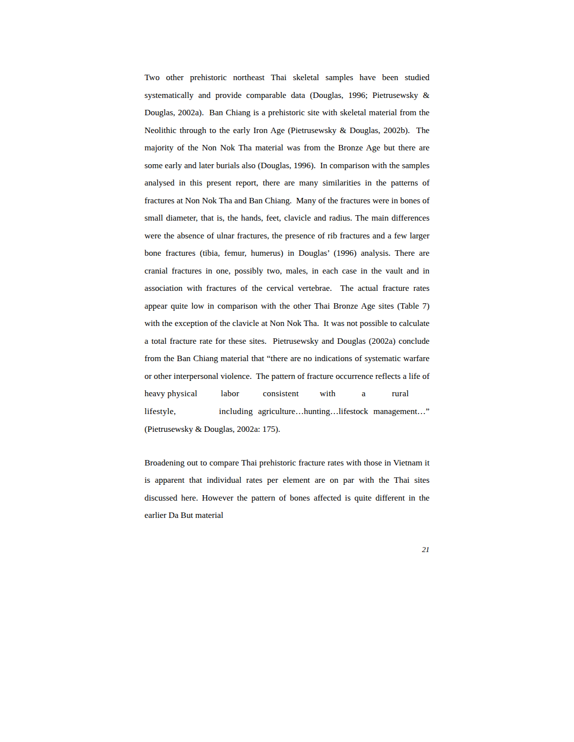Two other prehistoric northeast Thai skeletal samples have been studied systematically and provide comparable data (Douglas, 1996; Pietrusewsky & Douglas, 2002a). Ban Chiang is a prehistoric site with skeletal material from the Neolithic through to the early Iron Age (Pietrusewsky & Douglas, 2002b). The majority of the Non Nok Tha material was from the Bronze Age but there are some early and later burials also (Douglas, 1996). In comparison with the samples analysed in this present report, there are many similarities in the patterns of fractures at Non Nok Tha and Ban Chiang. Many of the fractures were in bones of small diameter, that is, the hands, feet, clavicle and radius. The main differences were the absence of ulnar fractures, the presence of rib fractures and a few larger bone fractures (tibia, femur, humerus) in Douglas’ (1996) analysis. There are cranial fractures in one, possibly two, males, in each case in the vault and in association with fractures of the cervical vertebrae. The actual fracture rates appear quite low in comparison with the other Thai Bronze Age sites (Table 7) with the exception of the clavicle at Non Nok Tha. It was not possible to calculate a total fracture rate for these sites. Pietrusewsky and Douglas (2002a) conclude from the Ban Chiang material that “there are no indications of systematic warfare or other interpersonal violence. The pattern of fracture occurrence reflects a life of heavy physical labor consistent with a rural lifestyle, including agriculture…hunting…lifestock management…” (Pietrusewsky & Douglas, 2002a: 175).
Broadening out to compare Thai prehistoric fracture rates with those in Vietnam it is apparent that individual rates per element are on par with the Thai sites discussed here. However the pattern of bones affected is quite different in the earlier Da But material
21